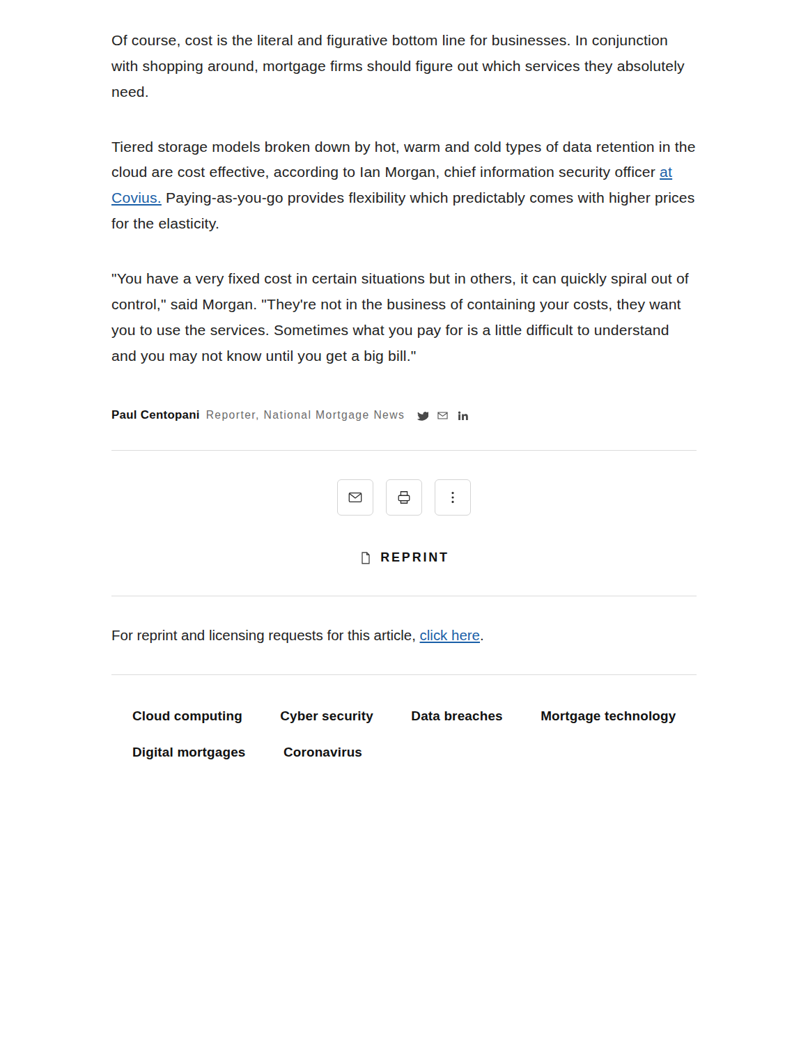Of course, cost is the literal and figurative bottom line for businesses. In conjunction with shopping around, mortgage firms should figure out which services they absolutely need.
Tiered storage models broken down by hot, warm and cold types of data retention in the cloud are cost effective, according to Ian Morgan, chief information security officer at Covius. Paying-as-you-go provides flexibility which predictably comes with higher prices for the elasticity.
"You have a very fixed cost in certain situations but in others, it can quickly spiral out of control," said Morgan. "They're not in the business of containing your costs, they want you to use the services. Sometimes what you pay for is a little difficult to understand and you may not know until you get a big bill."
Paul Centopani Reporter, National Mortgage News
REPRINT
For reprint and licensing requests for this article, click here.
Cloud computing Cyber security Data breaches Mortgage technology Digital mortgages Coronavirus